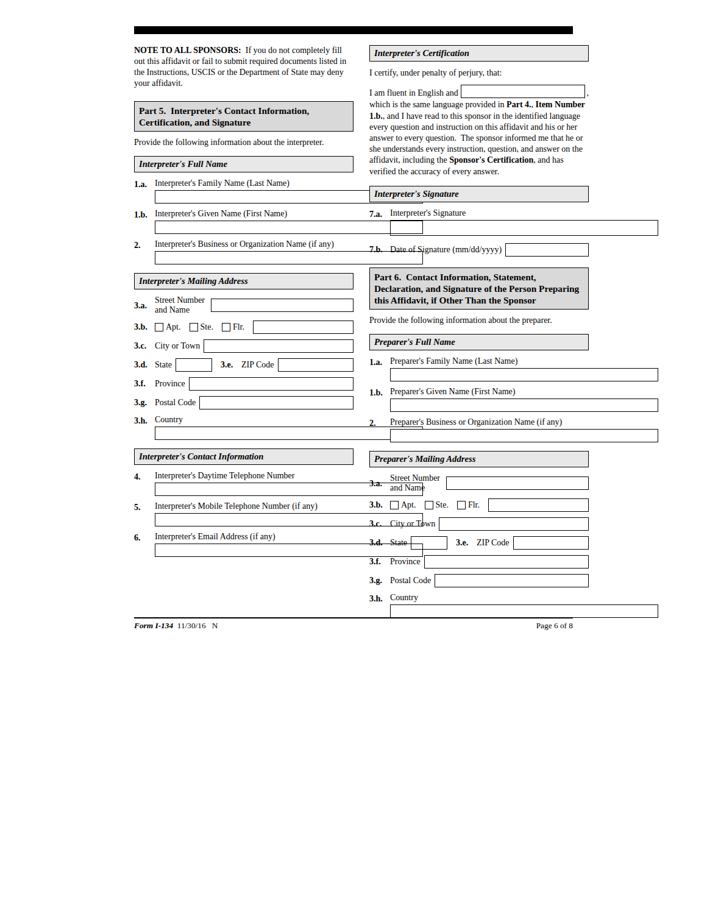NOTE TO ALL SPONSORS: If you do not completely fill out this affidavit or fail to submit required documents listed in the Instructions, USCIS or the Department of State may deny your affidavit.
Part 5. Interpreter's Contact Information, Certification, and Signature
Provide the following information about the interpreter.
Interpreter's Full Name
1.a.
Interpreter's Family Name (Last Name)
1.b.
Interpreter's Given Name (First Name)
2.
Interpreter's Business or Organization Name (if any)
Interpreter's Mailing Address
3.a.
Street Number
and Name
3.b.
Apt.
Ste.
Flr.
3.c.
City or Town
3.d.
State
3.e.
ZIP Code
3.f.
Province
3.g.
Postal Code
3.h.
Country
Interpreter's Contact Information
4.
Interpreter's Daytime Telephone Number
5.
Interpreter's Mobile Telephone Number (if any)
6.
Interpreter's Email Address (if any)
Interpreter's Certification
I certify, under penalty of perjury, that:
I am fluent in English and ,
which is the same language provided in Part 4., Item Number 1.b., and I have read to this sponsor in the identified language every question and instruction on this affidavit and his or her answer to every question. The sponsor informed me that he or she understands every instruction, question, and answer on the affidavit, including the Sponsor's Certification, and has verified the accuracy of every answer.
Interpreter's Signature
7.a.
Interpreter's Signature
7.b.
Date of Signature (mm/dd/yyyy)
Part 6. Contact Information, Statement, Declaration, and Signature of the Person Preparing this Affidavit, if Other Than the Sponsor
Provide the following information about the preparer.
Preparer's Full Name
1.a.
Preparer's Family Name (Last Name)
1.b.
Preparer's Given Name (First Name)
2.
Preparer's Business or Organization Name (if any)
Preparer's Mailing Address
3.a.
Street Number
and Name
3.b.
Apt.
Ste.
Flr.
3.c.
City or Town
3.d.
State
3.e.
ZIP Code
3.f.
Province
3.g.
Postal Code
3.h.
Country
Form I-134 11/30/16 N
Page 6 of 8